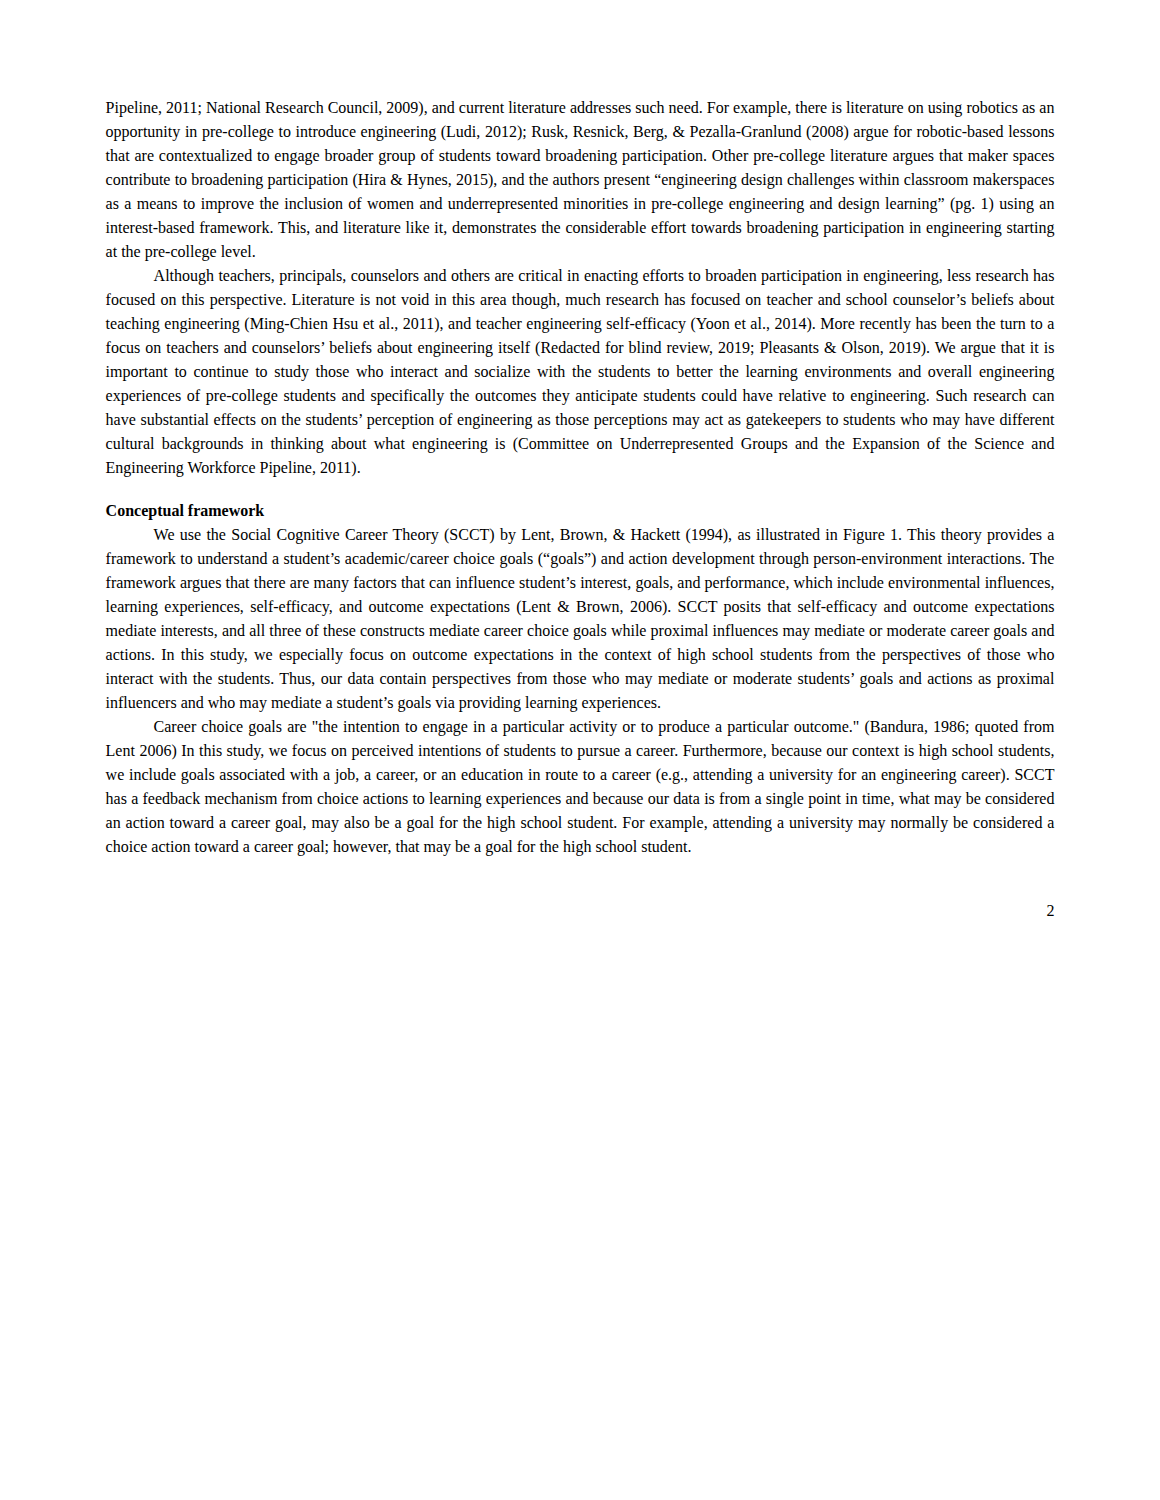Pipeline, 2011; National Research Council, 2009), and current literature addresses such need. For example, there is literature on using robotics as an opportunity in pre-college to introduce engineering (Ludi, 2012); Rusk, Resnick, Berg, & Pezalla-Granlund (2008) argue for robotic-based lessons that are contextualized to engage broader group of students toward broadening participation. Other pre-college literature argues that maker spaces contribute to broadening participation (Hira & Hynes, 2015), and the authors present “engineering design challenges within classroom makerspaces as a means to improve the inclusion of women and underrepresented minorities in pre-college engineering and design learning” (pg. 1) using an interest-based framework. This, and literature like it, demonstrates the considerable effort towards broadening participation in engineering starting at the pre-college level.
Although teachers, principals, counselors and others are critical in enacting efforts to broaden participation in engineering, less research has focused on this perspective. Literature is not void in this area though, much research has focused on teacher and school counselor’s beliefs about teaching engineering (Ming-Chien Hsu et al., 2011), and teacher engineering self-efficacy (Yoon et al., 2014). More recently has been the turn to a focus on teachers and counselors’ beliefs about engineering itself (Redacted for blind review, 2019; Pleasants & Olson, 2019). We argue that it is important to continue to study those who interact and socialize with the students to better the learning environments and overall engineering experiences of pre-college students and specifically the outcomes they anticipate students could have relative to engineering. Such research can have substantial effects on the students’ perception of engineering as those perceptions may act as gatekeepers to students who may have different cultural backgrounds in thinking about what engineering is (Committee on Underrepresented Groups and the Expansion of the Science and Engineering Workforce Pipeline, 2011).
Conceptual framework
We use the Social Cognitive Career Theory (SCCT) by Lent, Brown, & Hackett (1994), as illustrated in Figure 1. This theory provides a framework to understand a student’s academic/career choice goals (“goals”) and action development through person-environment interactions. The framework argues that there are many factors that can influence student’s interest, goals, and performance, which include environmental influences, learning experiences, self-efficacy, and outcome expectations (Lent & Brown, 2006). SCCT posits that self-efficacy and outcome expectations mediate interests, and all three of these constructs mediate career choice goals while proximal influences may mediate or moderate career goals and actions. In this study, we especially focus on outcome expectations in the context of high school students from the perspectives of those who interact with the students. Thus, our data contain perspectives from those who may mediate or moderate students’ goals and actions as proximal influencers and who may mediate a student’s goals via providing learning experiences.
Career choice goals are "the intention to engage in a particular activity or to produce a particular outcome." (Bandura, 1986; quoted from Lent 2006) In this study, we focus on perceived intentions of students to pursue a career. Furthermore, because our context is high school students, we include goals associated with a job, a career, or an education in route to a career (e.g., attending a university for an engineering career). SCCT has a feedback mechanism from choice actions to learning experiences and because our data is from a single point in time, what may be considered an action toward a career goal, may also be a goal for the high school student. For example, attending a university may normally be considered a choice action toward a career goal; however, that may be a goal for the high school student.
2